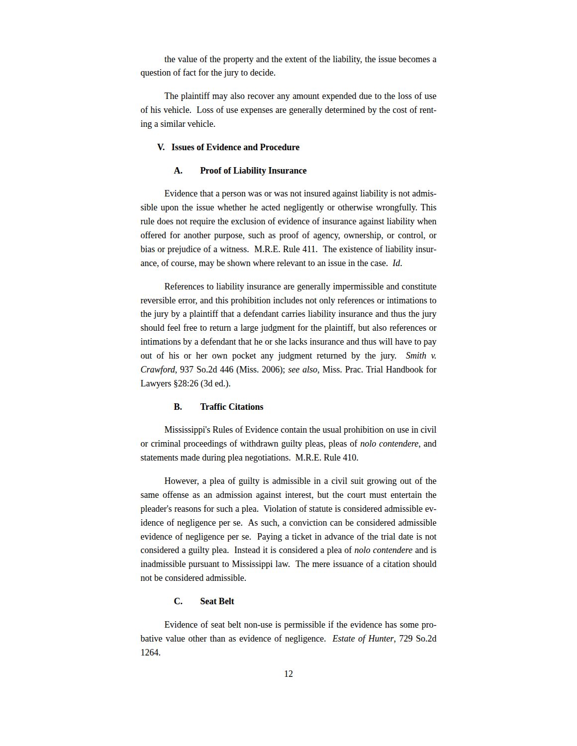the value of the property and the extent of the liability, the issue becomes a question of fact for the jury to decide.
The plaintiff may also recover any amount expended due to the loss of use of his vehicle. Loss of use expenses are generally determined by the cost of renting a similar vehicle.
V. Issues of Evidence and Procedure
A. Proof of Liability Insurance
Evidence that a person was or was not insured against liability is not admissible upon the issue whether he acted negligently or otherwise wrongfully. This rule does not require the exclusion of evidence of insurance against liability when offered for another purpose, such as proof of agency, ownership, or control, or bias or prejudice of a witness. M.R.E. Rule 411. The existence of liability insurance, of course, may be shown where relevant to an issue in the case. Id.
References to liability insurance are generally impermissible and constitute reversible error, and this prohibition includes not only references or intimations to the jury by a plaintiff that a defendant carries liability insurance and thus the jury should feel free to return a large judgment for the plaintiff, but also references or intimations by a defendant that he or she lacks insurance and thus will have to pay out of his or her own pocket any judgment returned by the jury. Smith v. Crawford, 937 So.2d 446 (Miss. 2006); see also, Miss. Prac. Trial Handbook for Lawyers §28:26 (3d ed.).
B. Traffic Citations
Mississippi's Rules of Evidence contain the usual prohibition on use in civil or criminal proceedings of withdrawn guilty pleas, pleas of nolo contendere, and statements made during plea negotiations. M.R.E. Rule 410.
However, a plea of guilty is admissible in a civil suit growing out of the same offense as an admission against interest, but the court must entertain the pleader's reasons for such a plea. Violation of statute is considered admissible evidence of negligence per se. As such, a conviction can be considered admissible evidence of negligence per se. Paying a ticket in advance of the trial date is not considered a guilty plea. Instead it is considered a plea of nolo contendere and is inadmissible pursuant to Mississippi law. The mere issuance of a citation should not be considered admissible.
C. Seat Belt
Evidence of seat belt non-use is permissible if the evidence has some probative value other than as evidence of negligence. Estate of Hunter, 729 So.2d 1264.
12